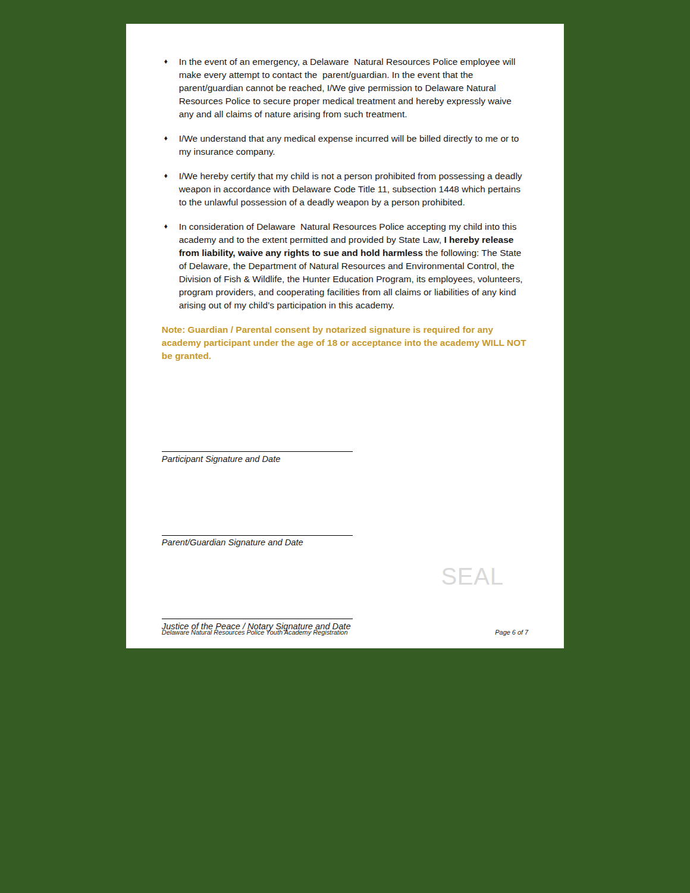In the event of an emergency, a Delaware Natural Resources Police employee will make every attempt to contact the parent/guardian. In the event that the parent/guardian cannot be reached, I/We give permission to Delaware Natural Resources Police to secure proper medical treatment and hereby expressly waive any and all claims of nature arising from such treatment.
I/We understand that any medical expense incurred will be billed directly to me or to my insurance company.
I/We hereby certify that my child is not a person prohibited from possessing a deadly weapon in accordance with Delaware Code Title 11, subsection 1448 which pertains to the unlawful possession of a deadly weapon by a person prohibited.
In consideration of Delaware Natural Resources Police accepting my child into this academy and to the extent permitted and provided by State Law, I hereby release from liability, waive any rights to sue and hold harmless the following: The State of Delaware, the Department of Natural Resources and Environmental Control, the Division of Fish & Wildlife, the Hunter Education Program, its employees, volunteers, program providers, and cooperating facilities from all claims or liabilities of any kind arising out of my child’s participation in this academy.
Note: Guardian / Parental consent by notarized signature is required for any academy participant under the age of 18 or acceptance into the academy WILL NOT be granted.
Participant Signature and Date
Parent/Guardian Signature and Date
Justice of the Peace / Notary Signature and Date
SEAL
Delaware Natural Resources Police Youth Academy Registration
Page 6 of 7